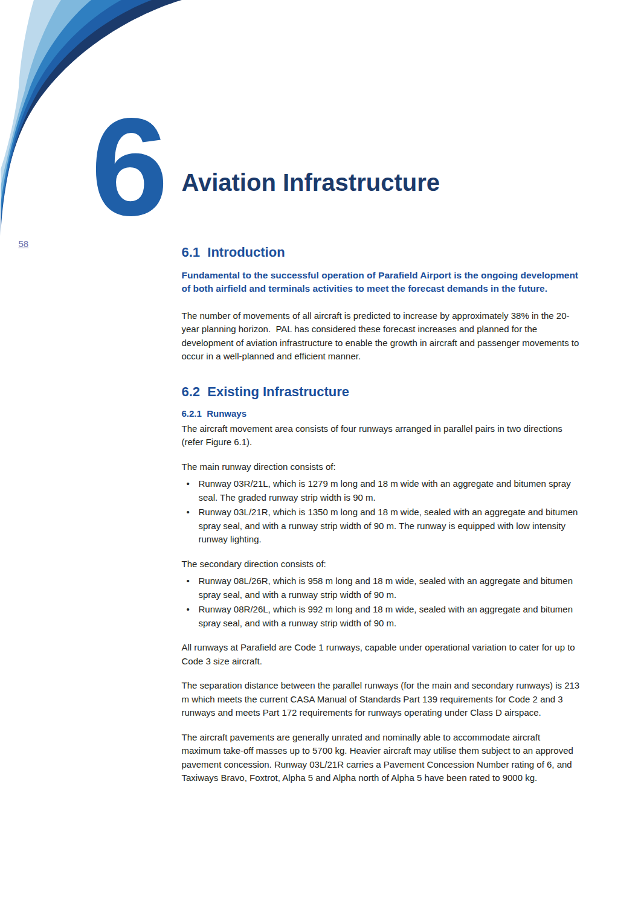6
Aviation Infrastructure
58
6.1 Introduction
Fundamental to the successful operation of Parafield Airport is the ongoing development of both airfield and terminals activities to meet the forecast demands in the future.
The number of movements of all aircraft is predicted to increase by approximately 38% in the 20-year planning horizon. PAL has considered these forecast increases and planned for the development of aviation infrastructure to enable the growth in aircraft and passenger movements to occur in a well-planned and efficient manner.
6.2 Existing Infrastructure
6.2.1 Runways
The aircraft movement area consists of four runways arranged in parallel pairs in two directions (refer Figure 6.1).
The main runway direction consists of:
Runway 03R/21L, which is 1279 m long and 18 m wide with an aggregate and bitumen spray seal. The graded runway strip width is 90 m.
Runway 03L/21R, which is 1350 m long and 18 m wide, sealed with an aggregate and bitumen spray seal, and with a runway strip width of 90 m. The runway is equipped with low intensity runway lighting.
The secondary direction consists of:
Runway 08L/26R, which is 958 m long and 18 m wide, sealed with an aggregate and bitumen spray seal, and with a runway strip width of 90 m.
Runway 08R/26L, which is 992 m long and 18 m wide, sealed with an aggregate and bitumen spray seal, and with a runway strip width of 90 m.
All runways at Parafield are Code 1 runways, capable under operational variation to cater for up to Code 3 size aircraft.
The separation distance between the parallel runways (for the main and secondary runways) is 213 m which meets the current CASA Manual of Standards Part 139 requirements for Code 2 and 3 runways and meets Part 172 requirements for runways operating under Class D airspace.
The aircraft pavements are generally unrated and nominally able to accommodate aircraft maximum take-off masses up to 5700 kg. Heavier aircraft may utilise them subject to an approved pavement concession. Runway 03L/21R carries a Pavement Concession Number rating of 6, and Taxiways Bravo, Foxtrot, Alpha 5 and Alpha north of Alpha 5 have been rated to 9000 kg.